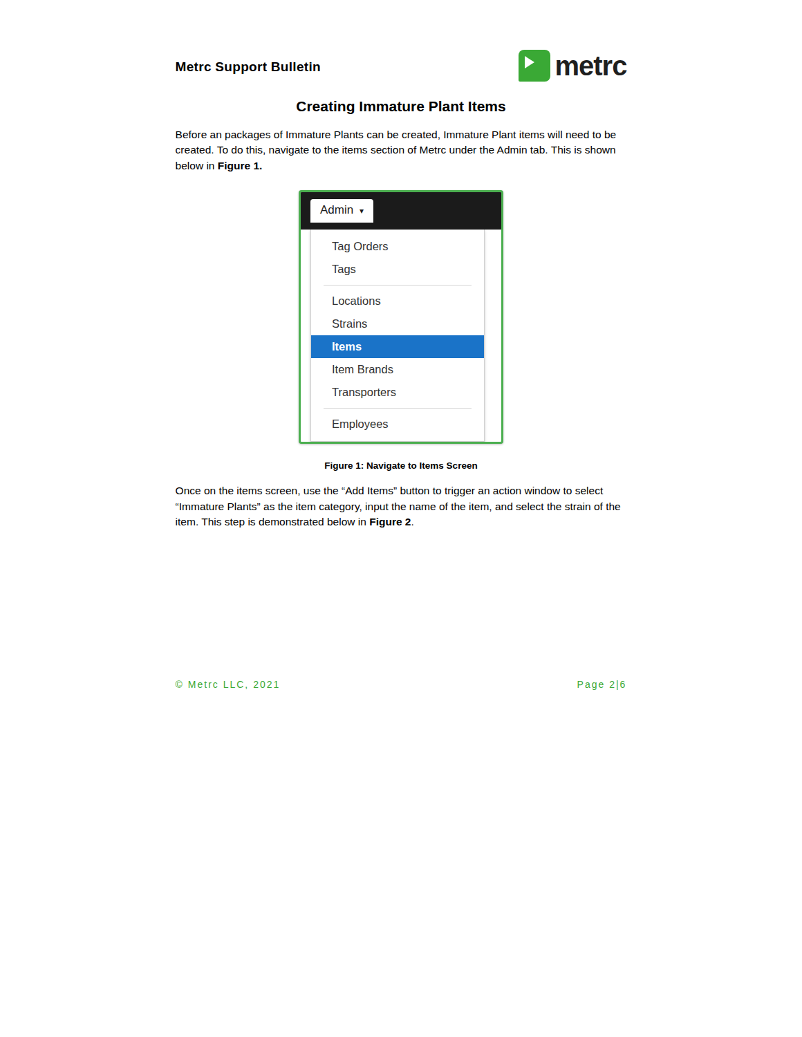Metrc Support Bulletin
metrc
Creating Immature Plant Items
Before an packages of Immature Plants can be created, Immature Plant items will need to be created. To do this, navigate to the items section of Metrc under the Admin tab. This is shown below in Figure 1.
Admin ▾
Tag Orders
Tags
Locations
Strains
Items
Item Brands
Transporters
Employees
Figure 1: Navigate to Items Screen
Once on the items screen, use the “Add Items” button to trigger an action window to select “Immature Plants” as the item category, input the name of the item, and select the strain of the item. This step is demonstrated below in Figure 2.
© Metrc LLC, 2021
Page 2|6